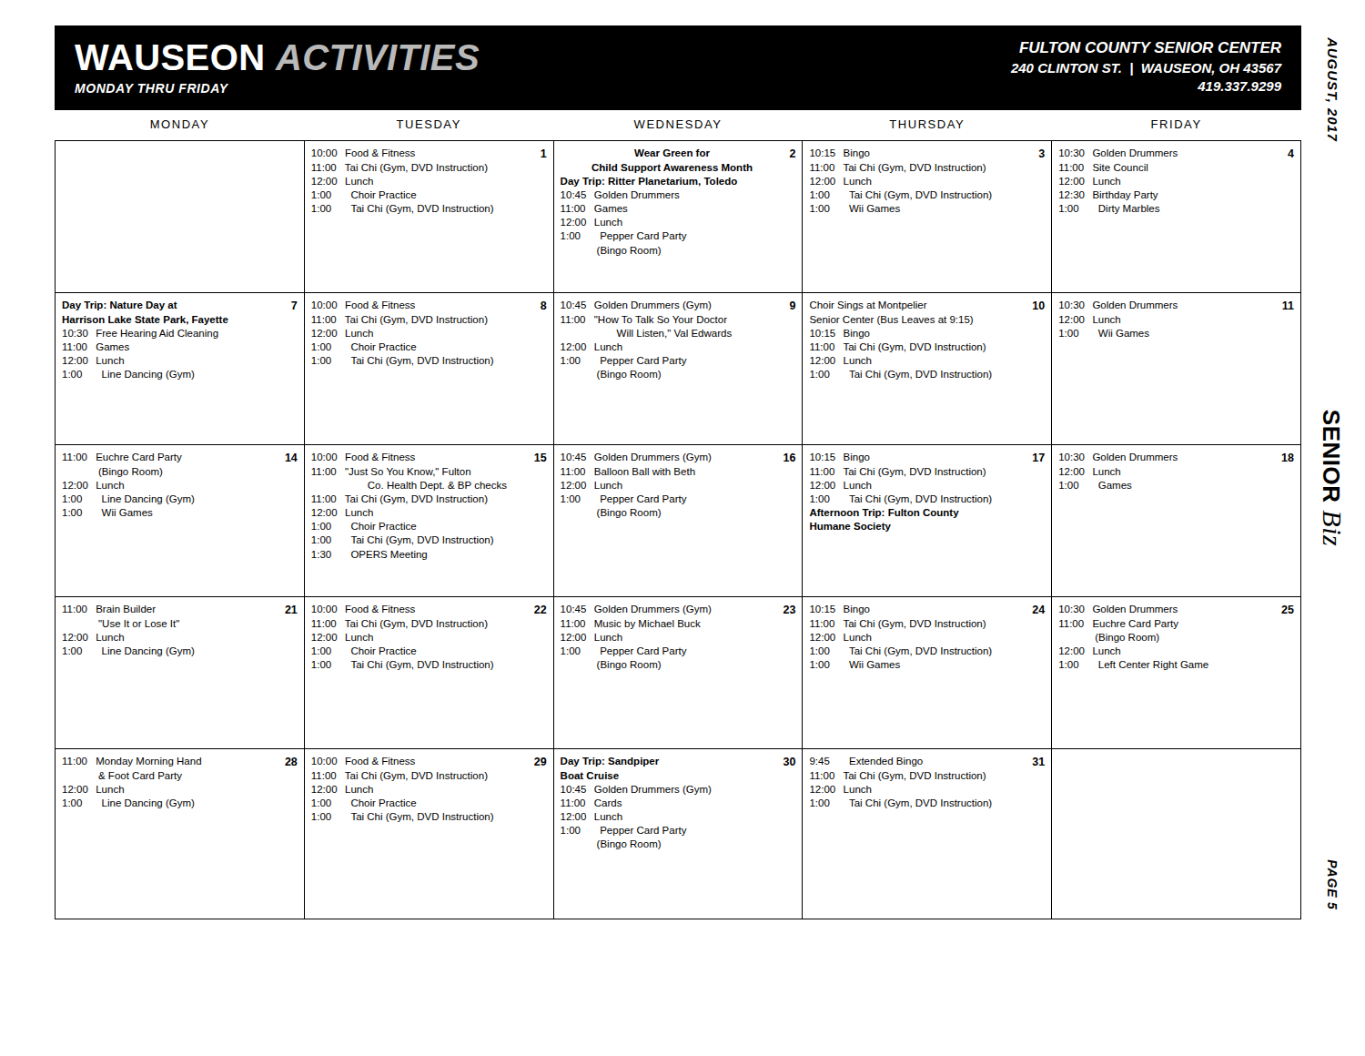AUGUST, 2017 SENIOR Biz PAGE 5
WAUSEON ACTIVITIES
MONDAY THRU FRIDAY
FULTON COUNTY SENIOR CENTER
240 CLINTON ST. | WAUSEON, OH 43567
419.337.9299
| MONDAY | TUESDAY | WEDNESDAY | THURSDAY | FRIDAY |
| --- | --- | --- | --- | --- |
| | 1 10:00 Food & Fitness 11:00 Tai Chi (Gym, DVD Instruction) 12:00 Lunch 1:00 Choir Practice 1:00 Tai Chi (Gym, DVD Instruction) | 2 Wear Green for Child Support Awareness Month Day Trip: Ritter Planetarium, Toledo 10:45 Golden Drummers 11:00 Games 12:00 Lunch 1:00 Pepper Card Party (Bingo Room) | 3 10:15 Bingo 11:00 Tai Chi (Gym, DVD Instruction) 12:00 Lunch 1:00 Tai Chi (Gym, DVD Instruction) 1:00 Wii Games | 4 10:30 Golden Drummers 11:00 Site Council 12:00 Lunch 12:30 Birthday Party 1:00 Dirty Marbles |
| 7 Day Trip: Nature Day at Harrison Lake State Park, Fayette 10:30 Free Hearing Aid Cleaning 11:00 Games 12:00 Lunch 1:00 Line Dancing (Gym) | 8 10:00 Food & Fitness 11:00 Tai Chi (Gym, DVD Instruction) 12:00 Lunch 1:00 Choir Practice 1:00 Tai Chi (Gym, DVD Instruction) | 9 10:45 Golden Drummers (Gym) 11:00 "How To Talk So Your Doctor Will Listen," Val Edwards 12:00 Lunch 1:00 Pepper Card Party (Bingo Room) | 10 Choir Sings at Montpelier Senior Center (Bus Leaves at 9:15) 10:15 Bingo 11:00 Tai Chi (Gym, DVD Instruction) 12:00 Lunch 1:00 Tai Chi (Gym, DVD Instruction) | 11 10:30 Golden Drummers 12:00 Lunch 1:00 Wii Games |
| 14 11:00 Euchre Card Party (Bingo Room) 12:00 Lunch 1:00 Line Dancing (Gym) 1:00 Wii Games | 15 10:00 Food & Fitness 11:00 "Just So You Know," Fulton Co. Health Dept. & BP checks 11:00 Tai Chi (Gym, DVD Instruction) 12:00 Lunch 1:00 Choir Practice 1:00 Tai Chi (Gym, DVD Instruction) 1:30 OPERS Meeting | 16 10:45 Golden Drummers (Gym) 11:00 Balloon Ball with Beth 12:00 Lunch 1:00 Pepper Card Party (Bingo Room) | 17 10:15 Bingo 11:00 Tai Chi (Gym, DVD Instruction) 12:00 Lunch 1:00 Tai Chi (Gym, DVD Instruction) Afternoon Trip: Fulton County Humane Society | 18 10:30 Golden Drummers 12:00 Lunch 1:00 Games |
| 21 11:00 Brain Builder "Use It or Lose It" 12:00 Lunch 1:00 Line Dancing (Gym) | 22 10:00 Food & Fitness 11:00 Tai Chi (Gym, DVD Instruction) 12:00 Lunch 1:00 Choir Practice 1:00 Tai Chi (Gym, DVD Instruction) | 23 10:45 Golden Drummers (Gym) 11:00 Music by Michael Buck 12:00 Lunch 1:00 Pepper Card Party (Bingo Room) | 24 10:15 Bingo 11:00 Tai Chi (Gym, DVD Instruction) 12:00 Lunch 1:00 Tai Chi (Gym, DVD Instruction) 1:00 Wii Games | 25 10:30 Golden Drummers 11:00 Euchre Card Party (Bingo Room) 12:00 Lunch 1:00 Left Center Right Game |
| 28 11:00 Monday Morning Hand & Foot Card Party 12:00 Lunch 1:00 Line Dancing (Gym) | 29 10:00 Food & Fitness 11:00 Tai Chi (Gym, DVD Instruction) 12:00 Lunch 1:00 Choir Practice 1:00 Tai Chi (Gym, DVD Instruction) | 30 Day Trip: Sandpiper Boat Cruise 10:45 Golden Drummers (Gym) 11:00 Cards 12:00 Lunch 1:00 Pepper Card Party (Bingo Room) | 31 9:45 Extended Bingo 11:00 Tai Chi (Gym, DVD Instruction) 12:00 Lunch 1:00 Tai Chi (Gym, DVD Instruction) | |